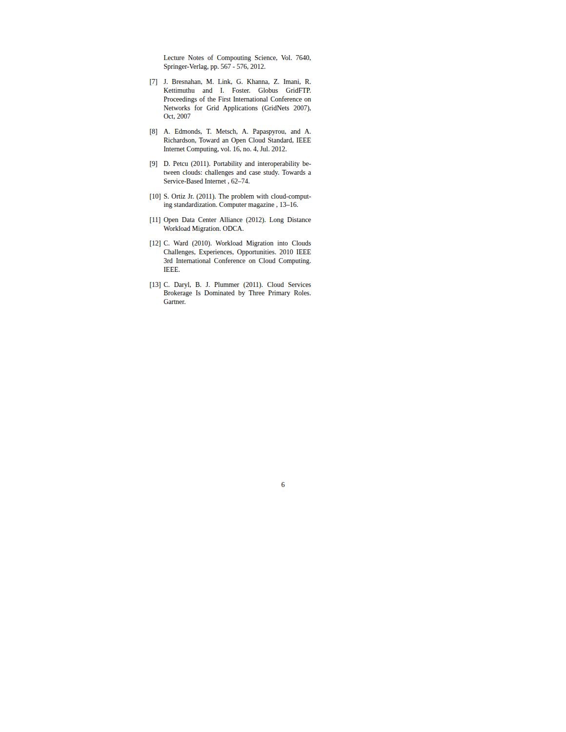Lecture Notes of Compouting Science, Vol. 7640, Springer-Verlag, pp. 567 - 576, 2012.
[7] J. Bresnahan, M. Link, G. Khanna, Z. Imani, R. Kettimuthu and I. Foster. Globus GridFTP. Proceedings of the First International Conference on Networks for Grid Applications (GridNets 2007), Oct, 2007
[8] A. Edmonds, T. Metsch, A. Papaspyrou, and A. Richardson, Toward an Open Cloud Standard, IEEE Internet Computing, vol. 16, no. 4, Jul. 2012.
[9] D. Petcu (2011). Portability and interoperability between clouds: challenges and case study. Towards a Service-Based Internet , 62–74.
[10] S. Ortiz Jr. (2011). The problem with cloud-computing standardization. Computer magazine , 13–16.
[11] Open Data Center Alliance (2012). Long Distance Workload Migration. ODCA.
[12] C. Ward (2010). Workload Migration into Clouds Challenges, Experiences, Opportunities. 2010 IEEE 3rd International Conference on Cloud Computing. IEEE.
[13] C. Daryl, B. J. Plummer (2011). Cloud Services Brokerage Is Dominated by Three Primary Roles. Gartner.
6